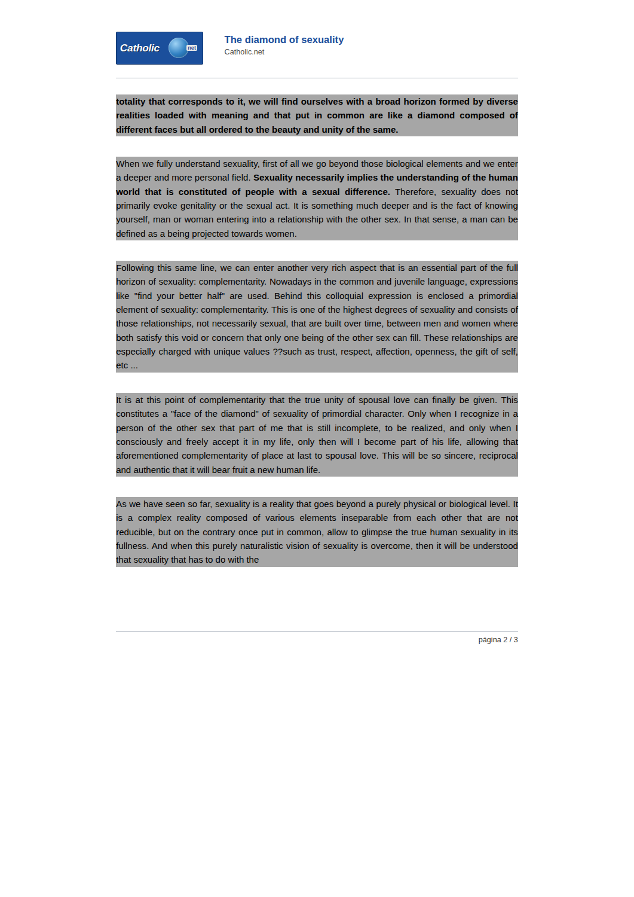Catholic net
The diamond of sexuality
Catholic.net
totality that corresponds to it, we will find ourselves with a broad horizon formed by diverse realities loaded with meaning and that put in common are like a diamond composed of different faces but all ordered to the beauty and unity of the same.
When we fully understand sexuality, first of all we go beyond those biological elements and we enter a deeper and more personal field. Sexuality necessarily implies the understanding of the human world that is constituted of people with a sexual difference. Therefore, sexuality does not primarily evoke genitality or the sexual act. It is something much deeper and is the fact of knowing yourself, man or woman entering into a relationship with the other sex. In that sense, a man can be defined as a being projected towards women.
Following this same line, we can enter another very rich aspect that is an essential part of the full horizon of sexuality: complementarity. Nowadays in the common and juvenile language, expressions like "find your better half" are used. Behind this colloquial expression is enclosed a primordial element of sexuality: complementarity. This is one of the highest degrees of sexuality and consists of those relationships, not necessarily sexual, that are built over time, between men and women where both satisfy this void or concern that only one being of the other sex can fill. These relationships are especially charged with unique values ??such as trust, respect, affection, openness, the gift of self, etc ...
It is at this point of complementarity that the true unity of spousal love can finally be given. This constitutes a "face of the diamond" of sexuality of primordial character. Only when I recognize in a person of the other sex that part of me that is still incomplete, to be realized, and only when I consciously and freely accept it in my life, only then will I become part of his life, allowing that aforementioned complementarity of place at last to spousal love. This will be so sincere, reciprocal and authentic that it will bear fruit a new human life.
As we have seen so far, sexuality is a reality that goes beyond a purely physical or biological level. It is a complex reality composed of various elements inseparable from each other that are not reducible, but on the contrary once put in common, allow to glimpse the true human sexuality in its fullness. And when this purely naturalistic vision of sexuality is overcome, then it will be understood that sexuality that has to do with the
página 2 / 3